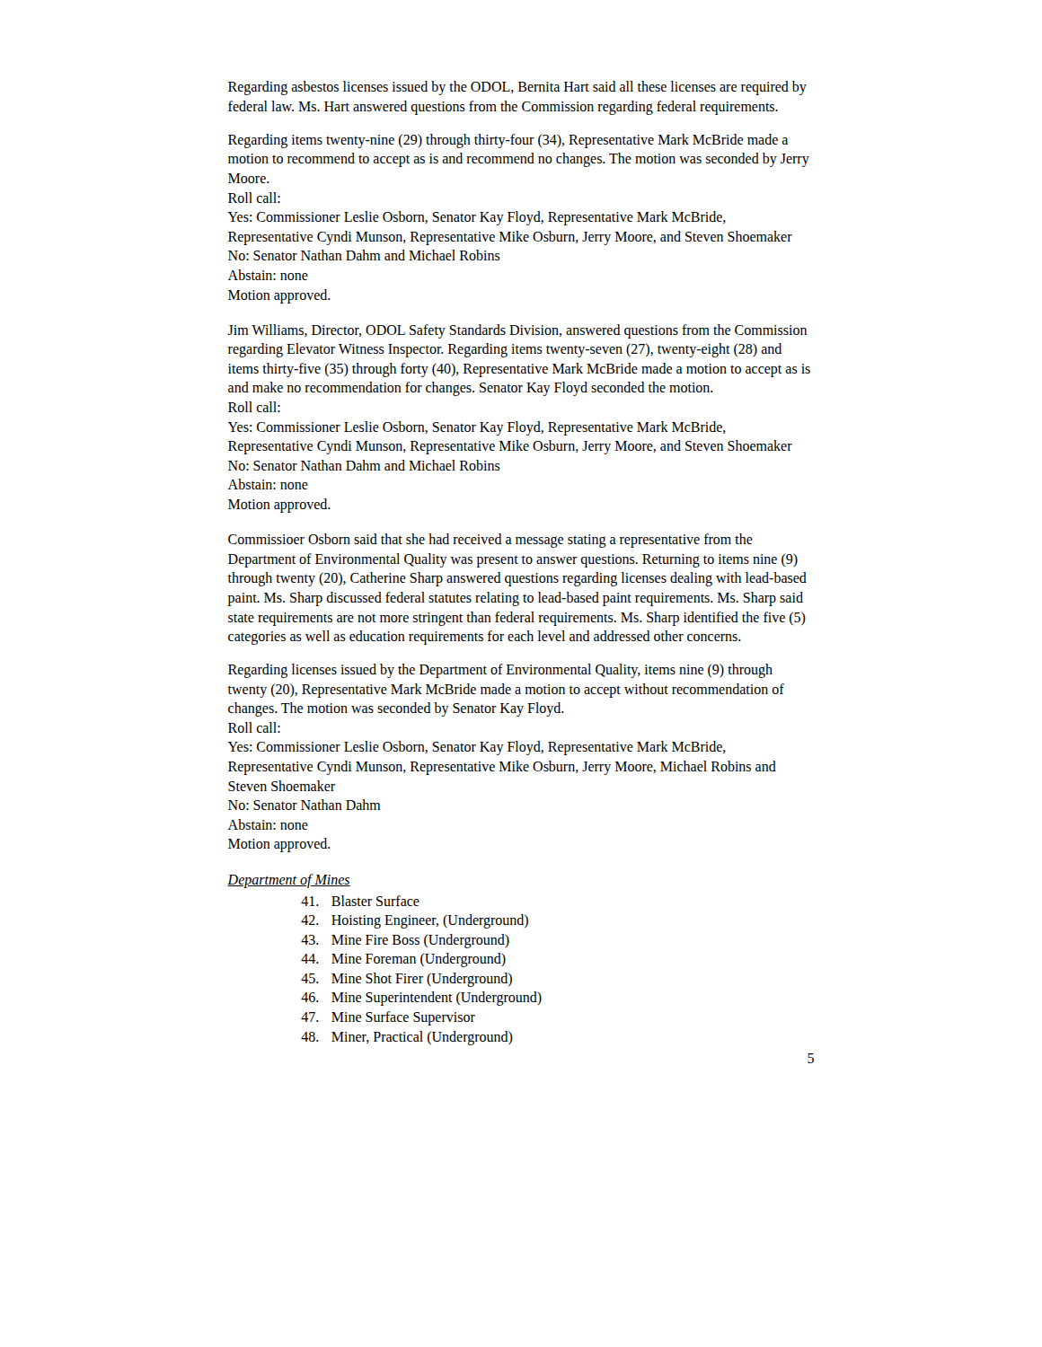Regarding asbestos licenses issued by the ODOL, Bernita Hart said all these licenses are required by federal law. Ms. Hart answered questions from the Commission regarding federal requirements.
Regarding items twenty-nine (29) through thirty-four (34), Representative Mark McBride made a motion to recommend to accept as is and recommend no changes. The motion was seconded by Jerry Moore.
Roll call:
Yes: Commissioner Leslie Osborn, Senator Kay Floyd, Representative Mark McBride, Representative Cyndi Munson, Representative Mike Osburn, Jerry Moore, and Steven Shoemaker
No: Senator Nathan Dahm and Michael Robins
Abstain: none
Motion approved.
Jim Williams, Director, ODOL Safety Standards Division, answered questions from the Commission regarding Elevator Witness Inspector. Regarding items twenty-seven (27), twenty-eight (28) and items thirty-five (35) through forty (40), Representative Mark McBride made a motion to accept as is and make no recommendation for changes. Senator Kay Floyd seconded the motion.
Roll call:
Yes: Commissioner Leslie Osborn, Senator Kay Floyd, Representative Mark McBride, Representative Cyndi Munson, Representative Mike Osburn, Jerry Moore, and Steven Shoemaker
No: Senator Nathan Dahm and Michael Robins
Abstain: none
Motion approved.
Commissioer Osborn said that she had received a message stating a representative from the Department of Environmental Quality was present to answer questions. Returning to items nine (9) through twenty (20), Catherine Sharp answered questions regarding licenses dealing with lead-based paint. Ms. Sharp discussed federal statutes relating to lead-based paint requirements. Ms. Sharp said state requirements are not more stringent than federal requirements. Ms. Sharp identified the five (5) categories as well as education requirements for each level and addressed other concerns.
Regarding licenses issued by the Department of Environmental Quality, items nine (9) through twenty (20), Representative Mark McBride made a motion to accept without recommendation of changes. The motion was seconded by Senator Kay Floyd.
Roll call:
Yes: Commissioner Leslie Osborn, Senator Kay Floyd, Representative Mark McBride, Representative Cyndi Munson, Representative Mike Osburn, Jerry Moore, Michael Robins and Steven Shoemaker
No: Senator Nathan Dahm
Abstain: none
Motion approved.
Department of Mines
41. Blaster Surface
42. Hoisting Engineer, (Underground)
43. Mine Fire Boss (Underground)
44. Mine Foreman (Underground)
45. Mine Shot Firer (Underground)
46. Mine Superintendent (Underground)
47. Mine Surface Supervisor
48. Miner, Practical (Underground)
5